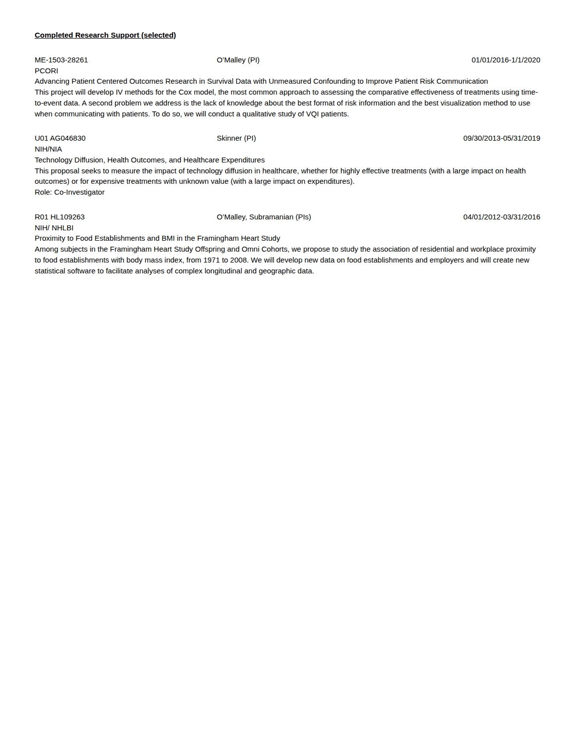Completed Research Support (selected)
ME-1503-28261 O’Malley (PI) 01/01/2016-1/1/2020
PCORI
Advancing Patient Centered Outcomes Research in Survival Data with Unmeasured Confounding to Improve Patient Risk Communication
This project will develop IV methods for the Cox model, the most common approach to assessing the comparative effectiveness of treatments using time-to-event data. A second problem we address is the lack of knowledge about the best format of risk information and the best visualization method to use when communicating with patients. To do so, we will conduct a qualitative study of VQI patients.
U01 AG046830 Skinner (PI) 09/30/2013-05/31/2019
NIH/NIA
Technology Diffusion, Health Outcomes, and Healthcare Expenditures
This proposal seeks to measure the impact of technology diffusion in healthcare, whether for highly effective treatments (with a large impact on health outcomes) or for expensive treatments with unknown value (with a large impact on expenditures).
Role: Co-Investigator
R01 HL109263 O’Malley, Subramanian (PIs) 04/01/2012-03/31/2016
NIH/ NHLBI
Proximity to Food Establishments and BMI in the Framingham Heart Study
Among subjects in the Framingham Heart Study Offspring and Omni Cohorts, we propose to study the association of residential and workplace proximity to food establishments with body mass index, from 1971 to 2008. We will develop new data on food establishments and employers and will create new statistical software to facilitate analyses of complex longitudinal and geographic data.